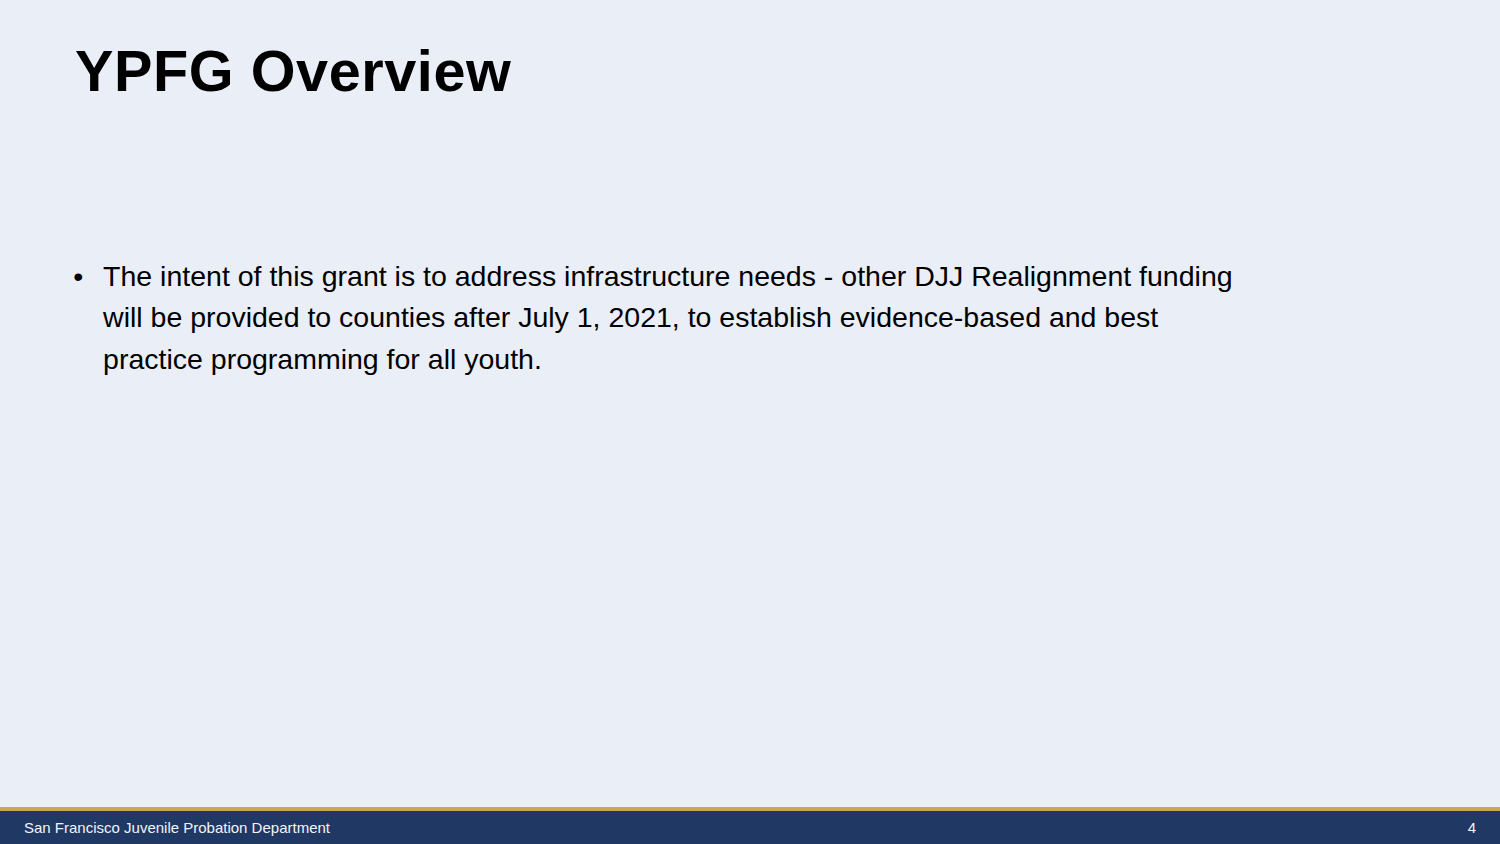YPFG Overview
The intent of this grant is to address infrastructure needs - other DJJ Realignment funding will be provided to counties after July 1, 2021, to establish evidence-based and best practice programming for all youth.
San Francisco Juvenile Probation Department 4